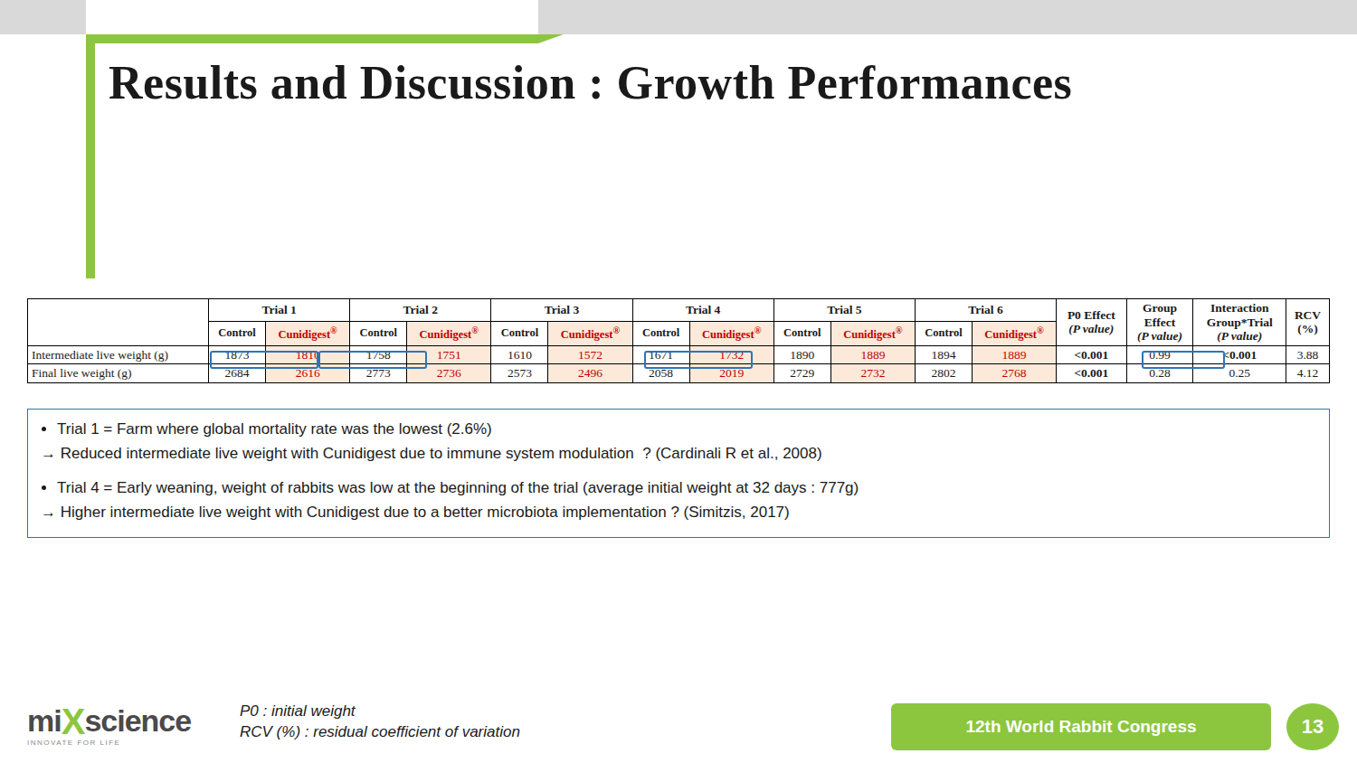Results and Discussion : Growth Performances
| | Trial 1 | Trial 2 | Trial 3 | Trial 4 | Trial 5 | Trial 6 | P0 Effect (P value) | Group Effect (P value) | Interaction Group*Trial (P value) | RCV (%) |
| --- | --- | --- | --- | --- | --- | --- | --- | --- | --- | --- |
| Control | Cunidigest ® | Control | Cunidigest ® | Control | Cunidigest ® | Control | Cunidigest ® | Control | Cunidigest ® | Control | Cunidigest ® |
| Intermediate live weight (g) | 1873 | 1810 | 1758 | 1751 | 1610 | 1572 | 1671 | 1732 | 1890 | 1889 | 1894 | 1889 | <0.001 | 0.99 | <0.001 | 3.88 |
| Final live weight (g) | 2684 | 2616 | 2773 | 2736 | 2573 | 2496 | 2058 | 2019 | 2729 | 2732 | 2802 | 2768 | <0.001 | 0.28 | 0.25 | 4.12 |
Trial 1 = Farm where global mortality rate was the lowest (2.6%)
→ Reduced intermediate live weight with Cunidigest due to immune system modulation ? (Cardinali R et al., 2008)
Trial 4 = Early weaning, weight of rabbits was low at the beginning of the trial (average initial weight at 32 days : 777g)
→ Higher intermediate live weight with Cunidigest due to a better microbiota implementation ? (Simitzis, 2017)
miXscience
INNOVATE FOR LIFE
P0 : initial weight
RCV (%) : residual coefficient of variation
12th World Rabbit Congress
13